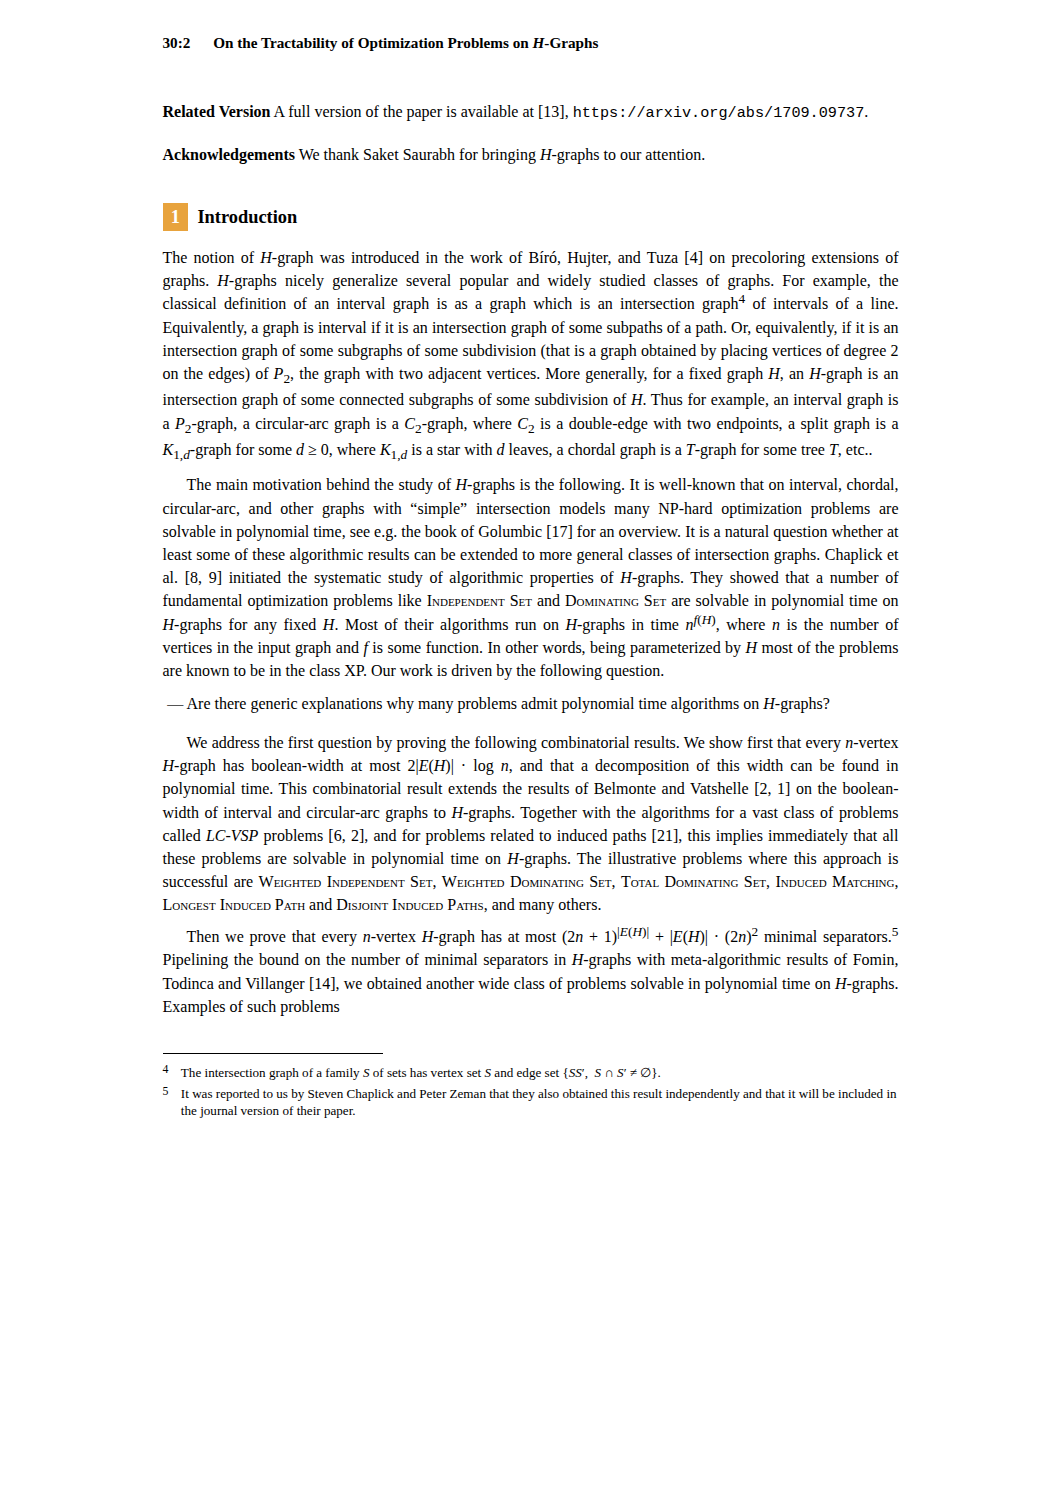30:2 On the Tractability of Optimization Problems on H-Graphs
Related Version A full version of the paper is available at [13], https://arxiv.org/abs/1709.09737.
Acknowledgements We thank Saket Saurabh for bringing H-graphs to our attention.
1 Introduction
The notion of H-graph was introduced in the work of Bíró, Hujter, and Tuza [4] on precoloring extensions of graphs. H-graphs nicely generalize several popular and widely studied classes of graphs. For example, the classical definition of an interval graph is as a graph which is an intersection graph4 of intervals of a line. Equivalently, a graph is interval if it is an intersection graph of some subpaths of a path. Or, equivalently, if it is an intersection graph of some subgraphs of some subdivision (that is a graph obtained by placing vertices of degree 2 on the edges) of P2, the graph with two adjacent vertices. More generally, for a fixed graph H, an H-graph is an intersection graph of some connected subgraphs of some subdivision of H. Thus for example, an interval graph is a P2-graph, a circular-arc graph is a C2-graph, where C2 is a double-edge with two endpoints, a split graph is a K1,d-graph for some d ≥ 0, where K1,d is a star with d leaves, a chordal graph is a T-graph for some tree T, etc..
The main motivation behind the study of H-graphs is the following. It is well-known that on interval, chordal, circular-arc, and other graphs with “simple” intersection models many NP-hard optimization problems are solvable in polynomial time, see e.g. the book of Golumbic [17] for an overview. It is a natural question whether at least some of these algorithmic results can be extended to more general classes of intersection graphs. Chaplick et al. [8, 9] initiated the systematic study of algorithmic properties of H-graphs. They showed that a number of fundamental optimization problems like Independent Set and Dominating Set are solvable in polynomial time on H-graphs for any fixed H. Most of their algorithms run on H-graphs in time nf(H), where n is the number of vertices in the input graph and f is some function. In other words, being parameterized by H most of the problems are known to be in the class XP. Our work is driven by the following question.
Are there generic explanations why many problems admit polynomial time algorithms on H-graphs?
We address the first question by proving the following combinatorial results. We show first that every n-vertex H-graph has boolean-width at most 2|E(H)| · log n, and that a decomposition of this width can be found in polynomial time. This combinatorial result extends the results of Belmonte and Vatshelle [2, 1] on the boolean-width of interval and circular-arc graphs to H-graphs. Together with the algorithms for a vast class of problems called LC-VSP problems [6, 2], and for problems related to induced paths [21], this implies immediately that all these problems are solvable in polynomial time on H-graphs. The illustrative problems where this approach is successful are Weighted Independent Set, Weighted Dominating Set, Total Dominating Set, Induced Matching, Longest Induced Path and Disjoint Induced Paths, and many others.
Then we prove that every n-vertex H-graph has at most (2n + 1)|E(H)| + |E(H)| · (2n)2 minimal separators.5 Pipelining the bound on the number of minimal separators in H-graphs with meta-algorithmic results of Fomin, Todinca and Villanger [14], we obtained another wide class of problems solvable in polynomial time on H-graphs. Examples of such problems
4 The intersection graph of a family S of sets has vertex set S and edge set {SS′, S ∩ S′ ≠ ∅}.
5 It was reported to us by Steven Chaplick and Peter Zeman that they also obtained this result independently and that it will be included in the journal version of their paper.